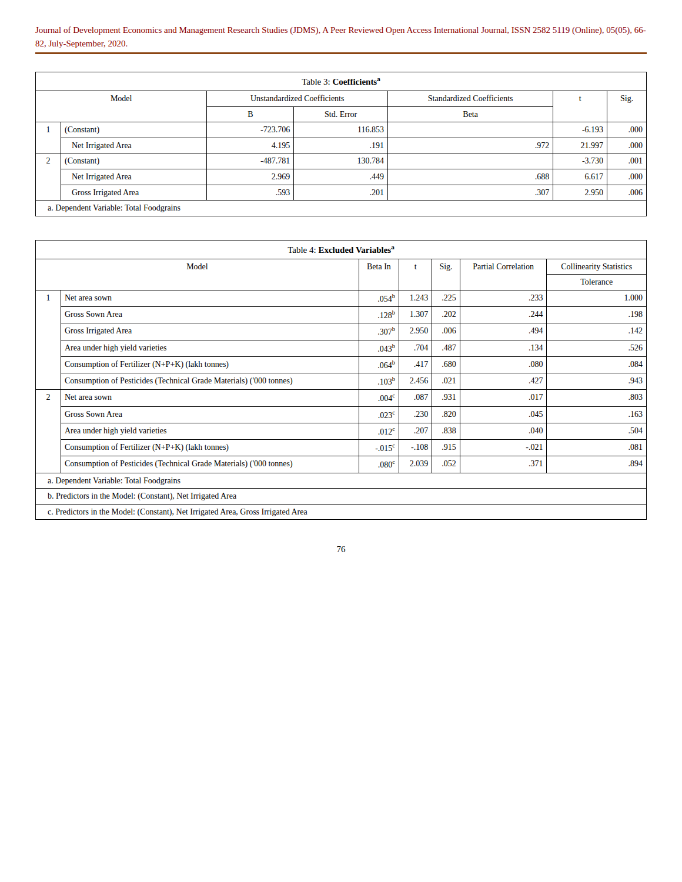Journal of Development Economics and Management Research Studies (JDMS), A Peer Reviewed Open Access International Journal, ISSN 2582 5119 (Online), 05(05), 66-82, July-September, 2020.
Table 3: Coefficients a
| Model | Unstandardized Coefficients | Standardized Coefficients | t | Sig. |
| --- | --- | --- | --- | --- |
| B | Std. Error | Beta |
| 1 | (Constant) | -723.706 | 116.853 | | -6.193 | .000 |
| Net Irrigated Area | 4.195 | .191 | .972 | 21.997 | .000 |
| 2 | (Constant) | -487.781 | 130.784 | | -3.730 | .001 |
| Net Irrigated Area | 2.969 | .449 | .688 | 6.617 | .000 |
| Gross Irrigated Area | .593 | .201 | .307 | 2.950 | .006 |
| a. Dependent Variable: Total Foodgrains |
Table 4: Excluded Variables a
| Model | Beta In | t | Sig. | Partial Correlation | Collinearity Statistics |
| --- | --- | --- | --- | --- | --- |
| Tolerance |
| 1 | Net area sown | .054 b | 1.243 | .225 | .233 | 1.000 |
| Gross Sown Area | .128 b | 1.307 | .202 | .244 | .198 |
| Gross Irrigated Area | .307 b | 2.950 | .006 | .494 | .142 |
| Area under high yield varieties | .043 b | .704 | .487 | .134 | .526 |
| Consumption of Fertilizer (N+P+K) (lakh tonnes) | .064 b | .417 | .680 | .080 | .084 |
| Consumption of Pesticides (Technical Grade Materials) ('000 tonnes) | .103 b | 2.456 | .021 | .427 | .943 |
| 2 | Net area sown | .004 c | .087 | .931 | .017 | .803 |
| Gross Sown Area | .023 c | .230 | .820 | .045 | .163 |
| Area under high yield varieties | .012 c | .207 | .838 | .040 | .504 |
| Consumption of Fertilizer (N+P+K) (lakh tonnes) | -.015 c | -.108 | .915 | -.021 | .081 |
| Consumption of Pesticides (Technical Grade Materials) ('000 tonnes) | .080 c | 2.039 | .052 | .371 | .894 |
| a. Dependent Variable: Total Foodgrains |
| b. Predictors in the Model: (Constant), Net Irrigated Area |
| c. Predictors in the Model: (Constant), Net Irrigated Area, Gross Irrigated Area |
76